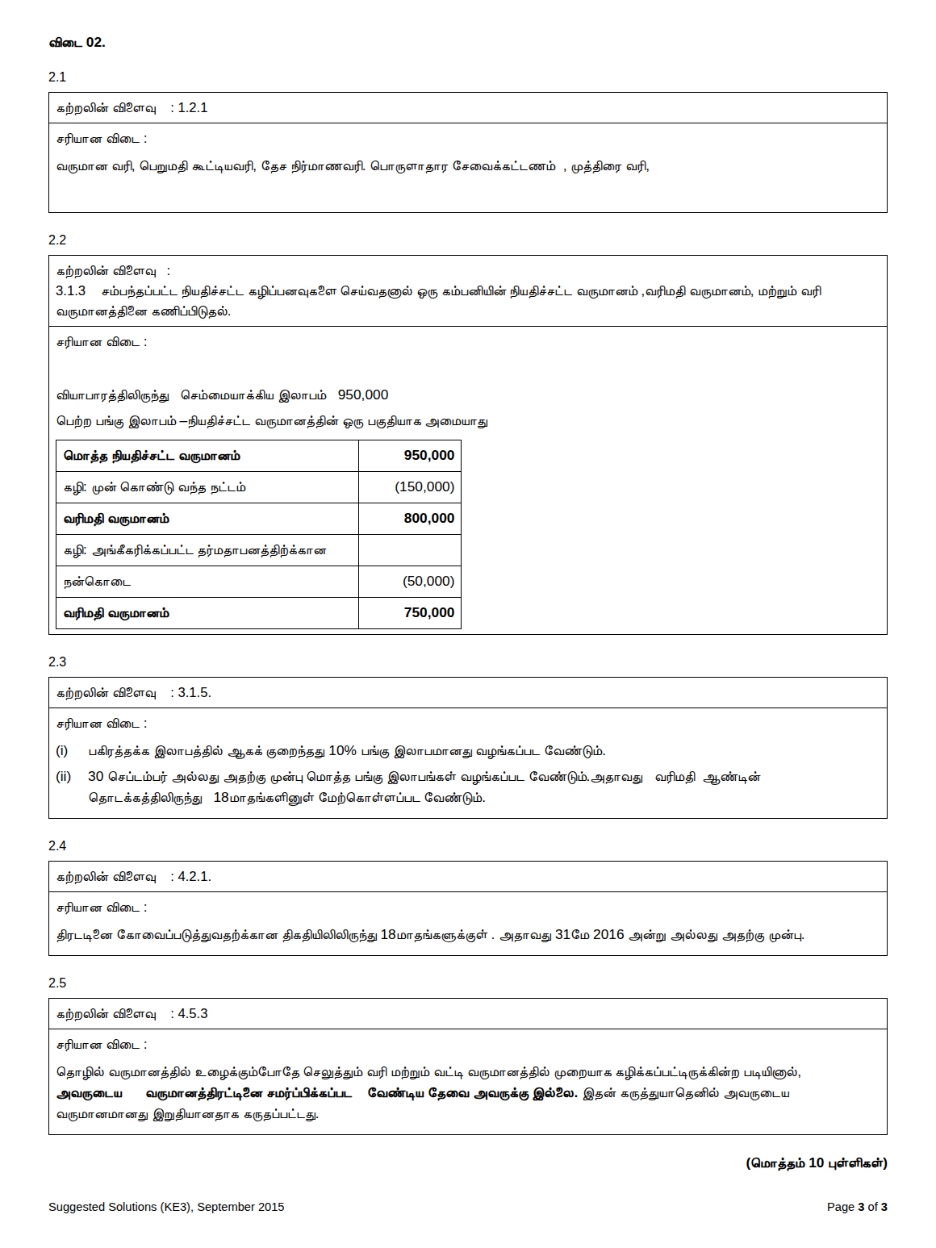விடை 02.
2.1
| கற்றலின் விளைவு : 1.2.1 |
| சரியான விடை : வருமான வரி, பெறுமதி கூட்டியவரி, தேச நிர்மாணவரி. பொருளாதார சேவைக்கட்டணம் , முத்திரை வரி, |
2.2
| கற்றலின் விளைவு : 3.1.3 சம்பந்தப்பட்ட நியதிச்சட்ட கழிப்பனவுகளை செய்வதனால் ஒரு கம்பனியின் நியதிச்சட்ட வருமானம் ,வரிமதி வருமானம், மற்றும் வரி வருமானத்தினை கணிப்பிடுதல். |
| சரியான விடை : வியாபாரத்திலிருந்து செம்மையாக்கிய இலாபம் 950,000 பெற்ற பங்கு இலாபம் –நியதிச்சட்ட வருமானத்தின் ஒரு பகுதியாக அமையாது / மொத்த நியதிச்சட்ட வருமானம் / 950,000 / / கழி: முன் கொண்டு வந்த நட்டம் / (150,000) / / வரிமதி வருமானம் / 800,000 / / கழி: அங்கீகரிக்கப்பட்ட தர்மதாபனத்திற்க்கான / / / நன்கொடை / (50,000) / / வரிமதி வருமானம் / 750,000 / |
2.3
| கற்றலின் விளைவு : 3.1.5. |
| சரியான விடை : (i) பகிரத்தக்க இலாபத்தில் ஆகக் குறைந்தது 10% பங்கு இலாபமானது வழங்கப்பட வேண்டும். (ii) 30 செப்டம்பர் அல்லது அதற்கு முன்பு மொத்த பங்கு இலாபங்கள் வழங்கப்பட வேண்டும்.அதாவது வரிமதி ஆண்டின் தொடக்கத்திலிருந்து 18மாதங்களினுள் மேற்கொள்ளப்பட வேண்டும். |
2.4
| கற்றலின் விளைவு : 4.2.1. |
| சரியான விடை : திரடடினை கோவைப்படுத்துவதற்க்கான திகதியிலிலிருந்து 18மாதங்களுக்குள் . அதாவது 31மே 2016 அன்று அல்லது அதற்கு முன்பு. |
2.5
| கற்றலின் விளைவு : 4.5.3 |
| சரியான விடை : தொழில் வருமானத்தில் உழைக்கும்போதே செலுத்தும் வரி மற்றும் வட்டி வருமானத்தில் முறையாக கழிக்கப்பட்டிருக்கின்ற படியினால், அவருடைய வருமானத்திரட்டினை சமர்ப்பிக்கப்பட வேண்டிய தேவை அவருக்கு இல்லை. இதன் கருத்துயாதெனில் அவருடைய வருமானமானது இறுதியானதாக கருதப்பட்டது. |
(மொத்தம் 10 புள்ளிகள்)
Suggested Solutions (KE3), September 2015 Page 3 of 3